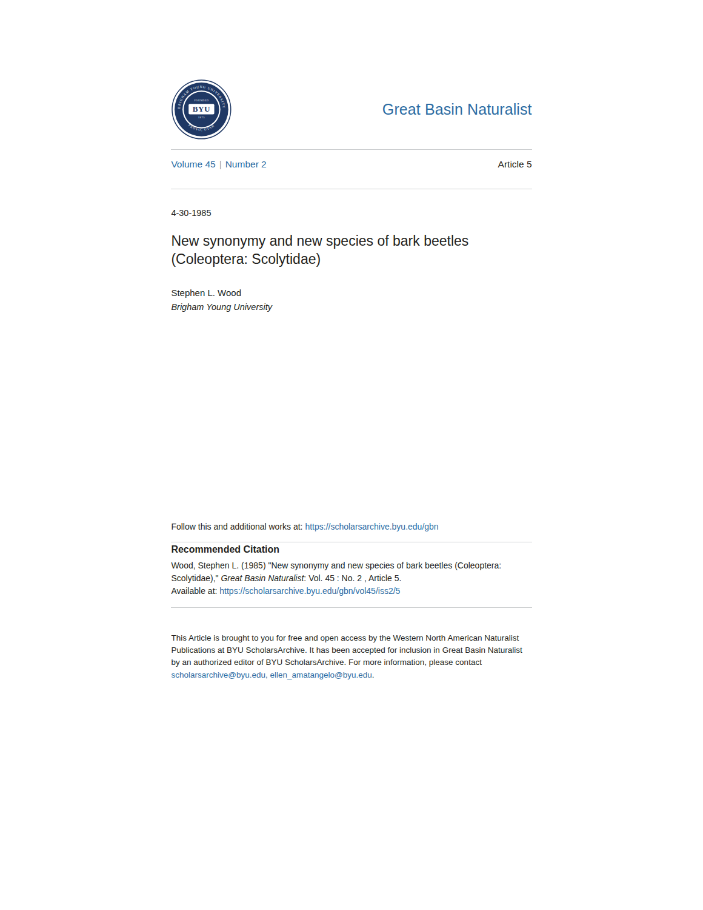BYU 1875 FOUNDED BRIGHAM YOUNG UNIVERSITY PROVO, UTAH
Great Basin Naturalist
Volume 45|Number 2
Article 5
4-30-1985
New synonymy and new species of bark beetles (Coleoptera: Scolytidae)
Stephen L. Wood
Brigham Young University
Follow this and additional works at: https://scholarsarchive.byu.edu/gbn
Recommended Citation
Wood, Stephen L. (1985) "New synonymy and new species of bark beetles (Coleoptera: Scolytidae)," Great Basin Naturalist: Vol. 45 : No. 2 , Article 5.
Available at: https://scholarsarchive.byu.edu/gbn/vol45/iss2/5
This Article is brought to you for free and open access by the Western North American Naturalist Publications at BYU ScholarsArchive. It has been accepted for inclusion in Great Basin Naturalist by an authorized editor of BYU ScholarsArchive. For more information, please contact scholarsarchive@byu.edu, ellen_amatangelo@byu.edu.